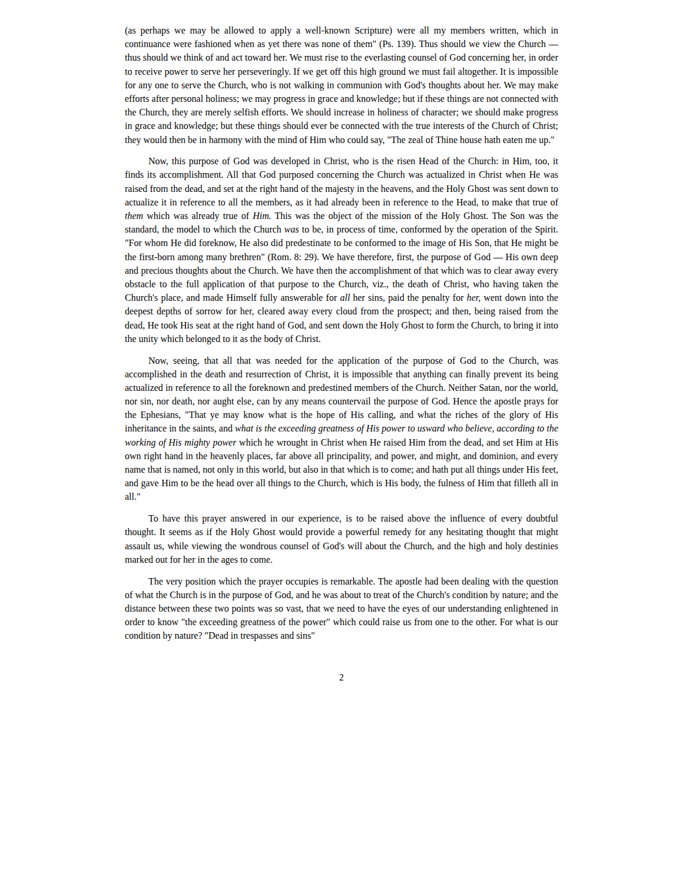(as perhaps we may be allowed to apply a well-known Scripture) were all my members written, which in continuance were fashioned when as yet there was none of them" (Ps. 139). Thus should we view the Church — thus should we think of and act toward her. We must rise to the everlasting counsel of God concerning her, in order to receive power to serve her perseveringly. If we get off this high ground we must fail altogether. It is impossible for any one to serve the Church, who is not walking in communion with God's thoughts about her. We may make efforts after personal holiness; we may progress in grace and knowledge; but if these things are not connected with the Church, they are merely selfish efforts. We should increase in holiness of character; we should make progress in grace and knowledge; but these things should ever be connected with the true interests of the Church of Christ; they would then be in harmony with the mind of Him who could say, "The zeal of Thine house hath eaten me up."
Now, this purpose of God was developed in Christ, who is the risen Head of the Church: in Him, too, it finds its accomplishment. All that God purposed concerning the Church was actualized in Christ when He was raised from the dead, and set at the right hand of the majesty in the heavens, and the Holy Ghost was sent down to actualize it in reference to all the members, as it had already been in reference to the Head, to make that true of them which was already true of Him. This was the object of the mission of the Holy Ghost. The Son was the standard, the model to which the Church was to be, in process of time, conformed by the operation of the Spirit. "For whom He did foreknow, He also did predestinate to be conformed to the image of His Son, that He might be the first-born among many brethren" (Rom. 8: 29). We have therefore, first, the purpose of God — His own deep and precious thoughts about the Church. We have then the accomplishment of that which was to clear away every obstacle to the full application of that purpose to the Church, viz., the death of Christ, who having taken the Church's place, and made Himself fully answerable for all her sins, paid the penalty for her, went down into the deepest depths of sorrow for her, cleared away every cloud from the prospect; and then, being raised from the dead, He took His seat at the right hand of God, and sent down the Holy Ghost to form the Church, to bring it into the unity which belonged to it as the body of Christ.
Now, seeing, that all that was needed for the application of the purpose of God to the Church, was accomplished in the death and resurrection of Christ, it is impossible that anything can finally prevent its being actualized in reference to all the foreknown and predestined members of the Church. Neither Satan, nor the world, nor sin, nor death, nor aught else, can by any means countervail the purpose of God. Hence the apostle prays for the Ephesians, "That ye may know what is the hope of His calling, and what the riches of the glory of His inheritance in the saints, and what is the exceeding greatness of His power to usward who believe, according to the working of His mighty power which he wrought in Christ when He raised Him from the dead, and set Him at His own right hand in the heavenly places, far above all principality, and power, and might, and dominion, and every name that is named, not only in this world, but also in that which is to come; and hath put all things under His feet, and gave Him to be the head over all things to the Church, which is His body, the fulness of Him that filleth all in all."
To have this prayer answered in our experience, is to be raised above the influence of every doubtful thought. It seems as if the Holy Ghost would provide a powerful remedy for any hesitating thought that might assault us, while viewing the wondrous counsel of God's will about the Church, and the high and holy destinies marked out for her in the ages to come.
The very position which the prayer occupies is remarkable. The apostle had been dealing with the question of what the Church is in the purpose of God, and he was about to treat of the Church's condition by nature; and the distance between these two points was so vast, that we need to have the eyes of our understanding enlightened in order to know "the exceeding greatness of the power" which could raise us from one to the other. For what is our condition by nature? "Dead in trespasses and sins"
2